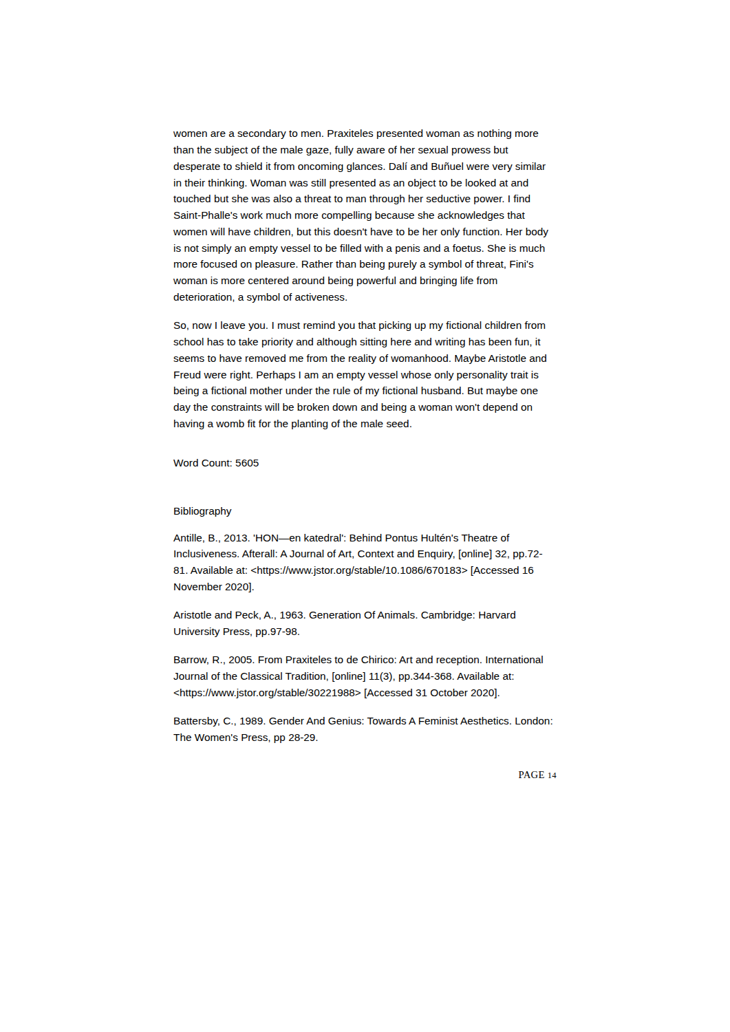women are a secondary to men. Praxiteles presented woman as nothing more than the subject of the male gaze, fully aware of her sexual prowess but desperate to shield it from oncoming glances. Dalí and Buñuel were very similar in their thinking. Woman was still presented as an object to be looked at and touched but she was also a threat to man through her seductive power. I find Saint-Phalle's work much more compelling because she acknowledges that women will have children, but this doesn't have to be her only function. Her body is not simply an empty vessel to be filled with a penis and a foetus. She is much more focused on pleasure. Rather than being purely a symbol of threat, Fini's woman is more centered around being powerful and bringing life from deterioration, a symbol of activeness.
So, now I leave you. I must remind you that picking up my fictional children from school has to take priority and although sitting here and writing has been fun, it seems to have removed me from the reality of womanhood. Maybe Aristotle and Freud were right. Perhaps I am an empty vessel whose only personality trait is being a fictional mother under the rule of my fictional husband. But maybe one day the constraints will be broken down and being a woman won't depend on having a womb fit for the planting of the male seed.
Word Count: 5605
Bibliography
Antille, B., 2013. 'HON—en katedral': Behind Pontus Hultén's Theatre of Inclusiveness. Afterall: A Journal of Art, Context and Enquiry, [online] 32, pp.72-81. Available at: <https://www.jstor.org/stable/10.1086/670183> [Accessed 16 November 2020].
Aristotle and Peck, A., 1963. Generation Of Animals. Cambridge: Harvard University Press, pp.97-98.
Barrow, R., 2005. From Praxiteles to de Chirico: Art and reception. International Journal of the Classical Tradition, [online] 11(3), pp.344-368. Available at: <https://www.jstor.org/stable/30221988> [Accessed 31 October 2020].
Battersby, C., 1989. Gender And Genius: Towards A Feminist Aesthetics. London: The Women's Press, pp 28-29.
PAGE 14